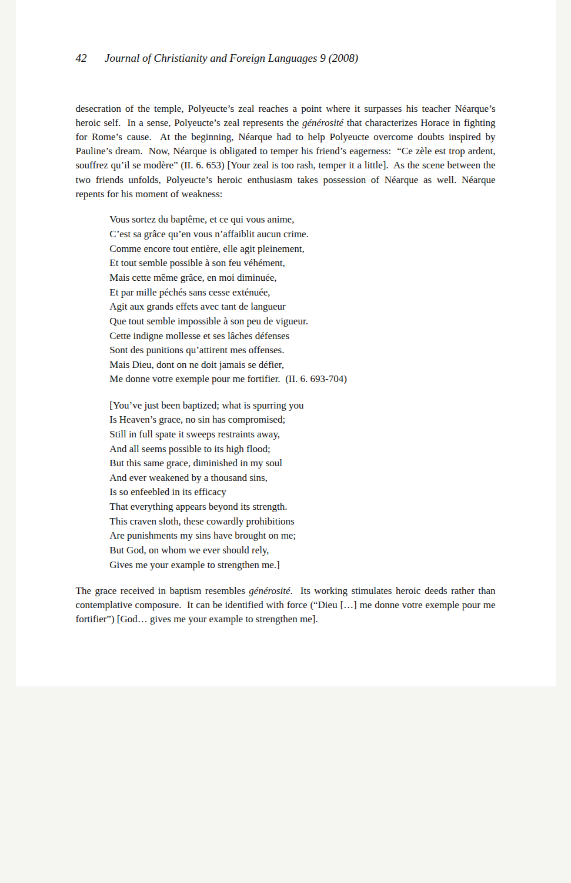42 Journal of Christianity and Foreign Languages 9 (2008)
desecration of the temple, Polyeucte’s zeal reaches a point where it surpasses his teacher Néarque’s heroic self. In a sense, Polyeucte’s zeal represents the générosité that characterizes Horace in fighting for Rome’s cause. At the beginning, Néarque had to help Polyeucte overcome doubts inspired by Pauline’s dream. Now, Néarque is obligated to temper his friend’s eagerness: “Ce zèle est trop ardent, souffrez qu’il se modère” (II. 6. 653) [Your zeal is too rash, temper it a little]. As the scene between the two friends unfolds, Polyeucte’s heroic enthusiasm takes possession of Néarque as well. Néarque repents for his moment of weakness:
Vous sortez du baptême, et ce qui vous anime,
C’est sa grâce qu’en vous n’affaiblit aucun crime.
Comme encore tout entière, elle agit pleinement,
Et tout semble possible à son feu véhément,
Mais cette même grâce, en moi diminuée,
Et par mille péchés sans cesse exténuée,
Agit aux grands effets avec tant de langueur
Que tout semble impossible à son peu de vigueur.
Cette indigne mollesse et ses lâches défenses
Sont des punitions qu’attirent mes offenses.
Mais Dieu, dont on ne doit jamais se défier,
Me donne votre exemple pour me fortifier. (II. 6. 693-704)
[You’ve just been baptized; what is spurring you
Is Heaven’s grace, no sin has compromised;
Still in full spate it sweeps restraints away,
And all seems possible to its high flood;
But this same grace, diminished in my soul
And ever weakened by a thousand sins,
Is so enfeebled in its efficacy
That everything appears beyond its strength.
This craven sloth, these cowardly prohibitions
Are punishments my sins have brought on me;
But God, on whom we ever should rely,
Gives me your example to strengthen me.]
The grace received in baptism resembles générosité. Its working stimulates heroic deeds rather than contemplative composure. It can be identified with force (“Dieu […] me donne votre exemple pour me fortifier”) [God… gives me your example to strengthen me].